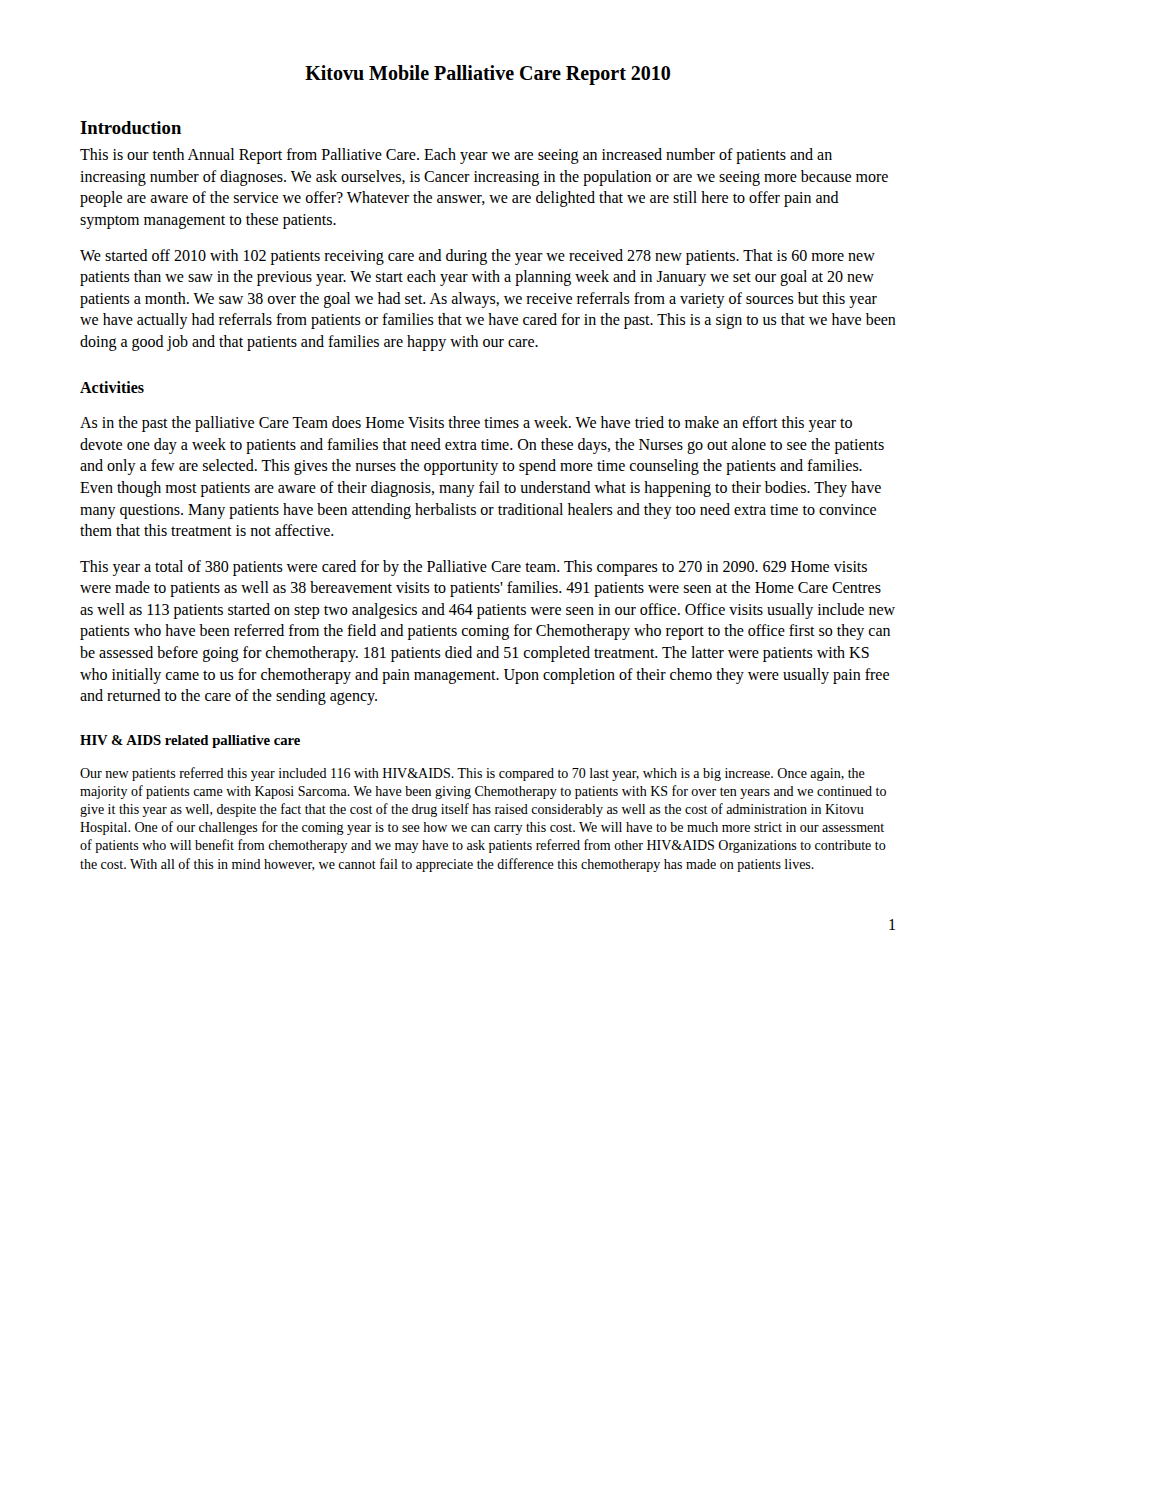Kitovu Mobile Palliative Care Report 2010
Introduction
This is our tenth Annual Report from Palliative Care. Each year we are seeing an increased number of patients and an increasing number of diagnoses. We ask ourselves, is Cancer increasing in the population or are we seeing more because more people are aware of the service we offer? Whatever the answer, we are delighted that we are still here to offer pain and symptom management to these patients.
We started off 2010 with 102 patients receiving care and during the year we received 278 new patients. That is 60 more new patients than we saw in the previous year. We start each year with a planning week and in January we set our goal at 20 new patients a month. We saw 38 over the goal we had set. As always, we receive referrals from a variety of sources but this year we have actually had referrals from patients or families that we have cared for in the past. This is a sign to us that we have been doing a good job and that patients and families are happy with our care.
Activities
As in the past the palliative Care Team does Home Visits three times a week. We have tried to make an effort this year to devote one day a week to patients and families that need extra time. On these days, the Nurses go out alone to see the patients and only a few are selected. This gives the nurses the opportunity to spend more time counseling the patients and families. Even though most patients are aware of their diagnosis, many fail to understand what is happening to their bodies. They have many questions. Many patients have been attending herbalists or traditional healers and they too need extra time to convince them that this treatment is not affective.
This year a total of 380 patients were cared for by the Palliative Care team. This compares to 270 in 2090. 629 Home visits were made to patients as well as 38 bereavement visits to patients' families. 491 patients were seen at the Home Care Centres as well as 113 patients started on step two analgesics and 464 patients were seen in our office. Office visits usually include new patients who have been referred from the field and patients coming for Chemotherapy who report to the office first so they can be assessed before going for chemotherapy. 181 patients died and 51 completed treatment. The latter were patients with KS who initially came to us for chemotherapy and pain management. Upon completion of their chemo they were usually pain free and returned to the care of the sending agency.
HIV & AIDS related palliative care
Our new patients referred this year included 116 with HIV&AIDS. This is compared to 70 last year, which is a big increase. Once again, the majority of patients came with Kaposi Sarcoma. We have been giving Chemotherapy to patients with KS for over ten years and we continued to give it this year as well, despite the fact that the cost of the drug itself has raised considerably as well as the cost of administration in Kitovu Hospital. One of our challenges for the coming year is to see how we can carry this cost. We will have to be much more strict in our assessment of patients who will benefit from chemotherapy and we may have to ask patients referred from other HIV&AIDS Organizations to contribute to the cost. With all of this in mind however, we cannot fail to appreciate the difference this chemotherapy has made on patients lives.
1